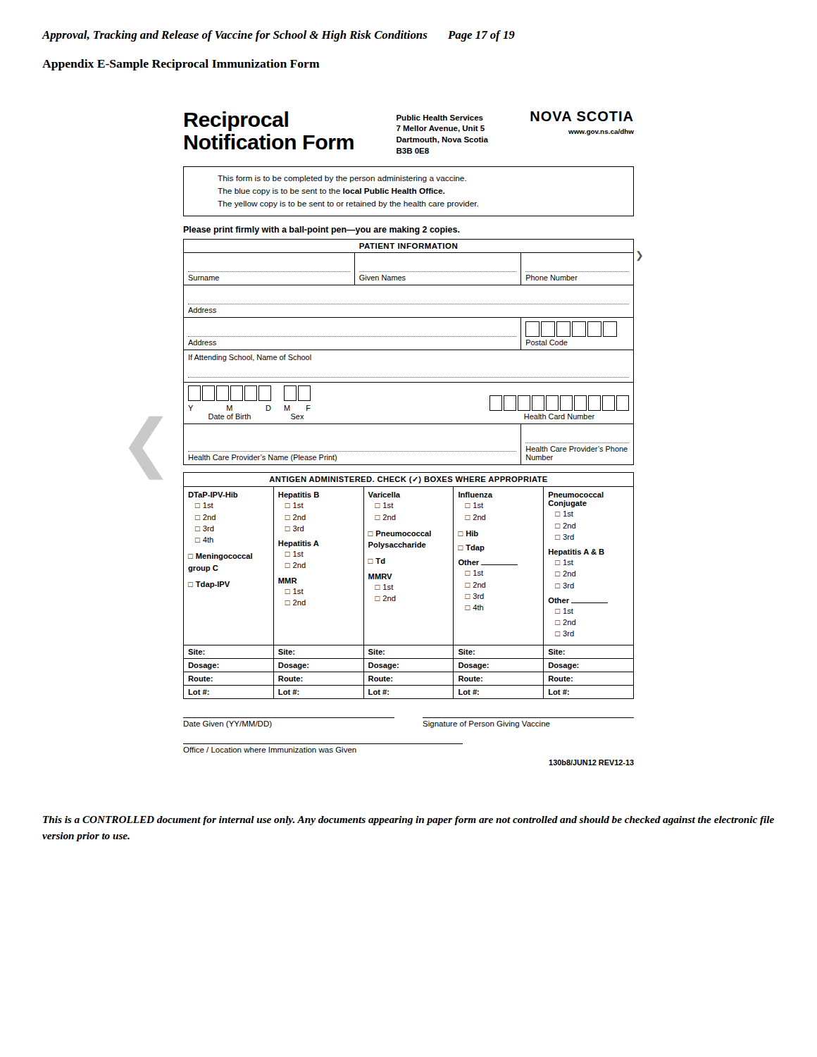Approval, Tracking and Release of Vaccine for School & High Risk Conditions Page 17 of 19
Appendix E-Sample Reciprocal Immunization Form
❮
❯
Reciprocal
Notification Form
Public Health Services
7 Mellor Avenue, Unit 5
Dartmouth, Nova Scotia
B3B 0E8
NOVA SCOTIA
www.gov.ns.ca/dhw
This form is to be completed by the person administering a vaccine.
The blue copy is to be sent to the local Public Health Office.
The yellow copy is to be sent to or retained by the health care provider.
Please print firmly with a ball-point pen—you are making 2 copies.
| PATIENT INFORMATION |
| --- |
| Surname | Given Names | Phone Number |
| Address |
| Address | Postal Code |
| If Attending School, Name of School |
| Y M D Date of Birth M F Sex Health Card Number |
| Health Care Provider’s Name (Please Print) | Health Care Provider’s Phone Number |
| ANTIGEN ADMINISTERED. CHECK (✓) BOXES WHERE APPROPRIATE |
| --- |
| DTaP-IPV-Hib 1st 2nd 3rd 4th Meningococcal group C Tdap-IPV | Hepatitis B 1st 2nd 3rd Hepatitis A 1st 2nd MMR 1st 2nd | Varicella 1st 2nd Pneumococcal Polysaccharide Td MMRV 1st 2nd | Influenza 1st 2nd Hib Tdap Other 1st 2nd 3rd 4th | Pneumococcal Conjugate 1st 2nd 3rd Hepatitis A & B 1st 2nd 3rd Other 1st 2nd 3rd |
| Site: | Site: | Site: | Site: | Site: |
| Dosage: | Dosage: | Dosage: | Dosage: | Dosage: |
| Route: | Route: | Route: | Route: | Route: |
| Lot #: | Lot #: | Lot #: | Lot #: | Lot #: |
Date Given (YY/MM/DD)
Signature of Person Giving Vaccine
Office / Location where Immunization was Given
130b8/JUN12 REV12-13
This is a CONTROLLED document for internal use only. Any documents appearing in paper form are not controlled and should be checked against the electronic file version prior to use.